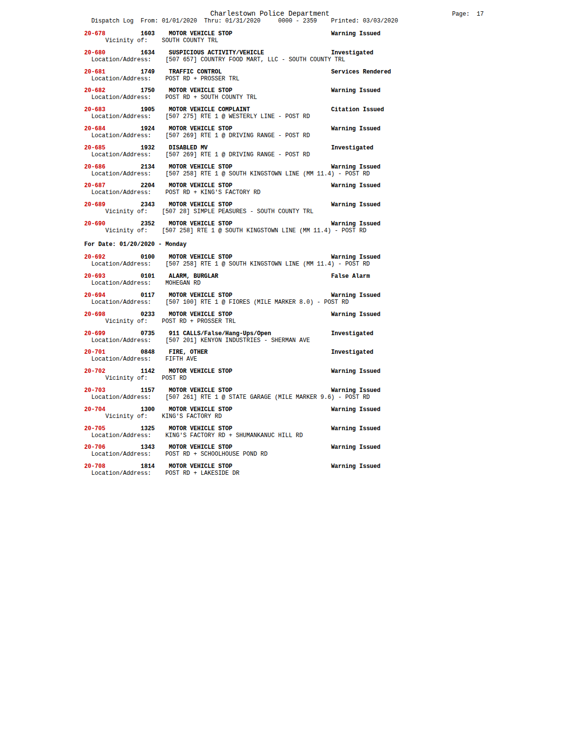Charlestown Police Department Page: 17
Dispatch Log From: 01/01/2020 Thru: 01/31/2020 0000 - 2359 Printed: 03/03/2020
20-678 1603 MOTOR VEHICLE STOP Warning Issued
Vicinity of: SOUTH COUNTY TRL
20-680 1634 SUSPICIOUS ACTIVITY/VEHICLE Investigated
Location/Address: [507 657] COUNTRY FOOD MART, LLC - SOUTH COUNTY TRL
20-681 1749 TRAFFIC CONTROL Services Rendered
Location/Address: POST RD + PROSSER TRL
20-682 1750 MOTOR VEHICLE STOP Warning Issued
Location/Address: POST RD + SOUTH COUNTY TRL
20-683 1905 MOTOR VEHICLE COMPLAINT Citation Issued
Location/Address: [507 275] RTE 1 @ WESTERLY LINE - POST RD
20-684 1924 MOTOR VEHICLE STOP Warning Issued
Location/Address: [507 269] RTE 1 @ DRIVING RANGE - POST RD
20-685 1932 DISABLED MV Investigated
Location/Address: [507 269] RTE 1 @ DRIVING RANGE - POST RD
20-686 2134 MOTOR VEHICLE STOP Warning Issued
Location/Address: [507 258] RTE 1 @ SOUTH KINGSTOWN LINE (MM 11.4) - POST RD
20-687 2204 MOTOR VEHICLE STOP Warning Issued
Location/Address: POST RD + KING'S FACTORY RD
20-689 2343 MOTOR VEHICLE STOP Warning Issued
Vicinity of: [507 28] SIMPLE PEASURES - SOUTH COUNTY TRL
20-690 2352 MOTOR VEHICLE STOP Warning Issued
Vicinity of: [507 258] RTE 1 @ SOUTH KINGSTOWN LINE (MM 11.4) - POST RD
For Date: 01/20/2020 - Monday
20-692 0100 MOTOR VEHICLE STOP Warning Issued
Location/Address: [507 258] RTE 1 @ SOUTH KINGSTOWN LINE (MM 11.4) - POST RD
20-693 0101 ALARM, BURGLAR False Alarm
Location/Address: MOHEGAN RD
20-694 0117 MOTOR VEHICLE STOP Warning Issued
Location/Address: [507 100] RTE 1 @ FIORES (MILE MARKER 8.0) - POST RD
20-698 0233 MOTOR VEHICLE STOP Warning Issued
Vicinity of: POST RD + PROSSER TRL
20-699 0735 911 CALLS/False/Hang-Ups/Open Investigated
Location/Address: [507 201] KENYON INDUSTRIES - SHERMAN AVE
20-701 0848 FIRE, OTHER Investigated
Location/Address: FIFTH AVE
20-702 1142 MOTOR VEHICLE STOP Warning Issued
Vicinity of: POST RD
20-703 1157 MOTOR VEHICLE STOP Warning Issued
Location/Address: [507 261] RTE 1 @ STATE GARAGE (MILE MARKER 9.6) - POST RD
20-704 1300 MOTOR VEHICLE STOP Warning Issued
Vicinity of: KING'S FACTORY RD
20-705 1325 MOTOR VEHICLE STOP Warning Issued
Location/Address: KING'S FACTORY RD + SHUMANKANUC HILL RD
20-706 1343 MOTOR VEHICLE STOP Warning Issued
Location/Address: POST RD + SCHOOLHOUSE POND RD
20-708 1814 MOTOR VEHICLE STOP Warning Issued
Location/Address: POST RD + LAKESIDE DR